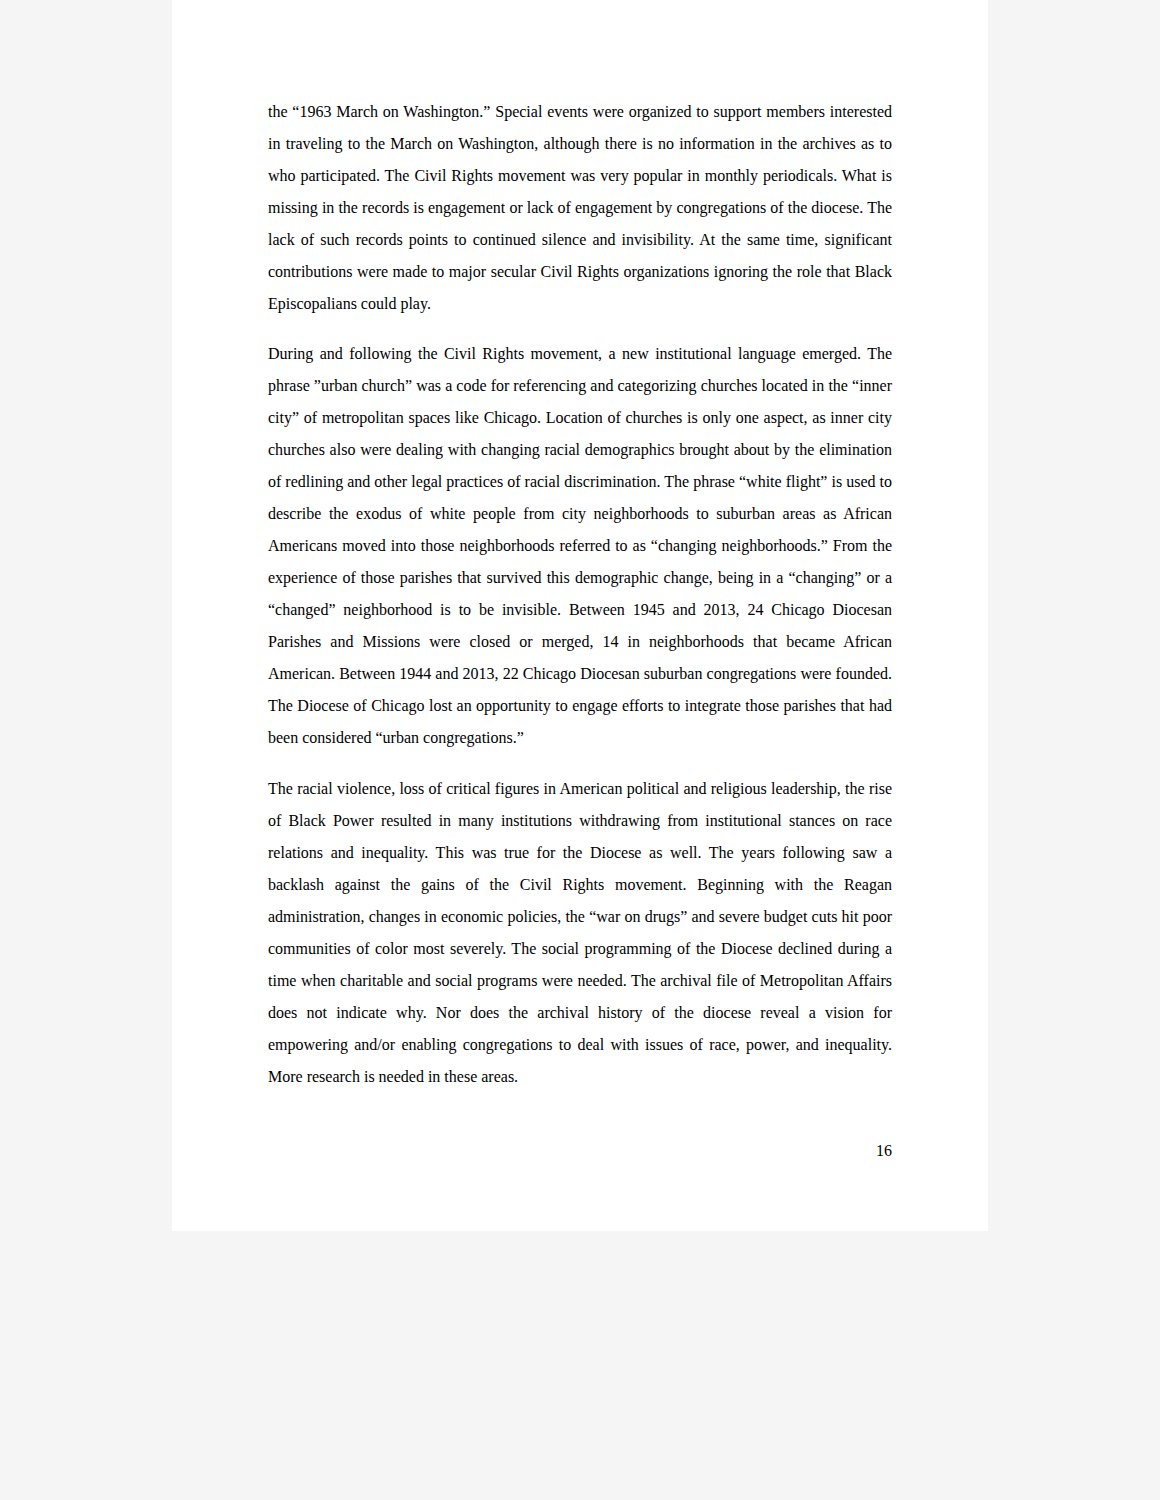the “1963 March on Washington.” Special events were organized to support members interested in traveling to the March on Washington, although there is no information in the archives as to who participated. The Civil Rights movement was very popular in monthly periodicals. What is missing in the records is engagement or lack of engagement by congregations of the diocese. The lack of such records points to continued silence and invisibility. At the same time, significant contributions were made to major secular Civil Rights organizations ignoring the role that Black Episcopalians could play.
During and following the Civil Rights movement, a new institutional language emerged. The phrase ”urban church” was a code for referencing and categorizing churches located in the “inner city” of metropolitan spaces like Chicago. Location of churches is only one aspect, as inner city churches also were dealing with changing racial demographics brought about by the elimination of redlining and other legal practices of racial discrimination. The phrase “white flight” is used to describe the exodus of white people from city neighborhoods to suburban areas as African Americans moved into those neighborhoods referred to as “changing neighborhoods.” From the experience of those parishes that survived this demographic change, being in a “changing” or a “changed” neighborhood is to be invisible. Between 1945 and 2013, 24 Chicago Diocesan Parishes and Missions were closed or merged, 14 in neighborhoods that became African American. Between 1944 and 2013, 22 Chicago Diocesan suburban congregations were founded. The Diocese of Chicago lost an opportunity to engage efforts to integrate those parishes that had been considered “urban congregations.”
The racial violence, loss of critical figures in American political and religious leadership, the rise of Black Power resulted in many institutions withdrawing from institutional stances on race relations and inequality. This was true for the Diocese as well. The years following saw a backlash against the gains of the Civil Rights movement. Beginning with the Reagan administration, changes in economic policies, the “war on drugs” and severe budget cuts hit poor communities of color most severely. The social programming of the Diocese declined during a time when charitable and social programs were needed. The archival file of Metropolitan Affairs does not indicate why. Nor does the archival history of the diocese reveal a vision for empowering and/or enabling congregations to deal with issues of race, power, and inequality. More research is needed in these areas.
16